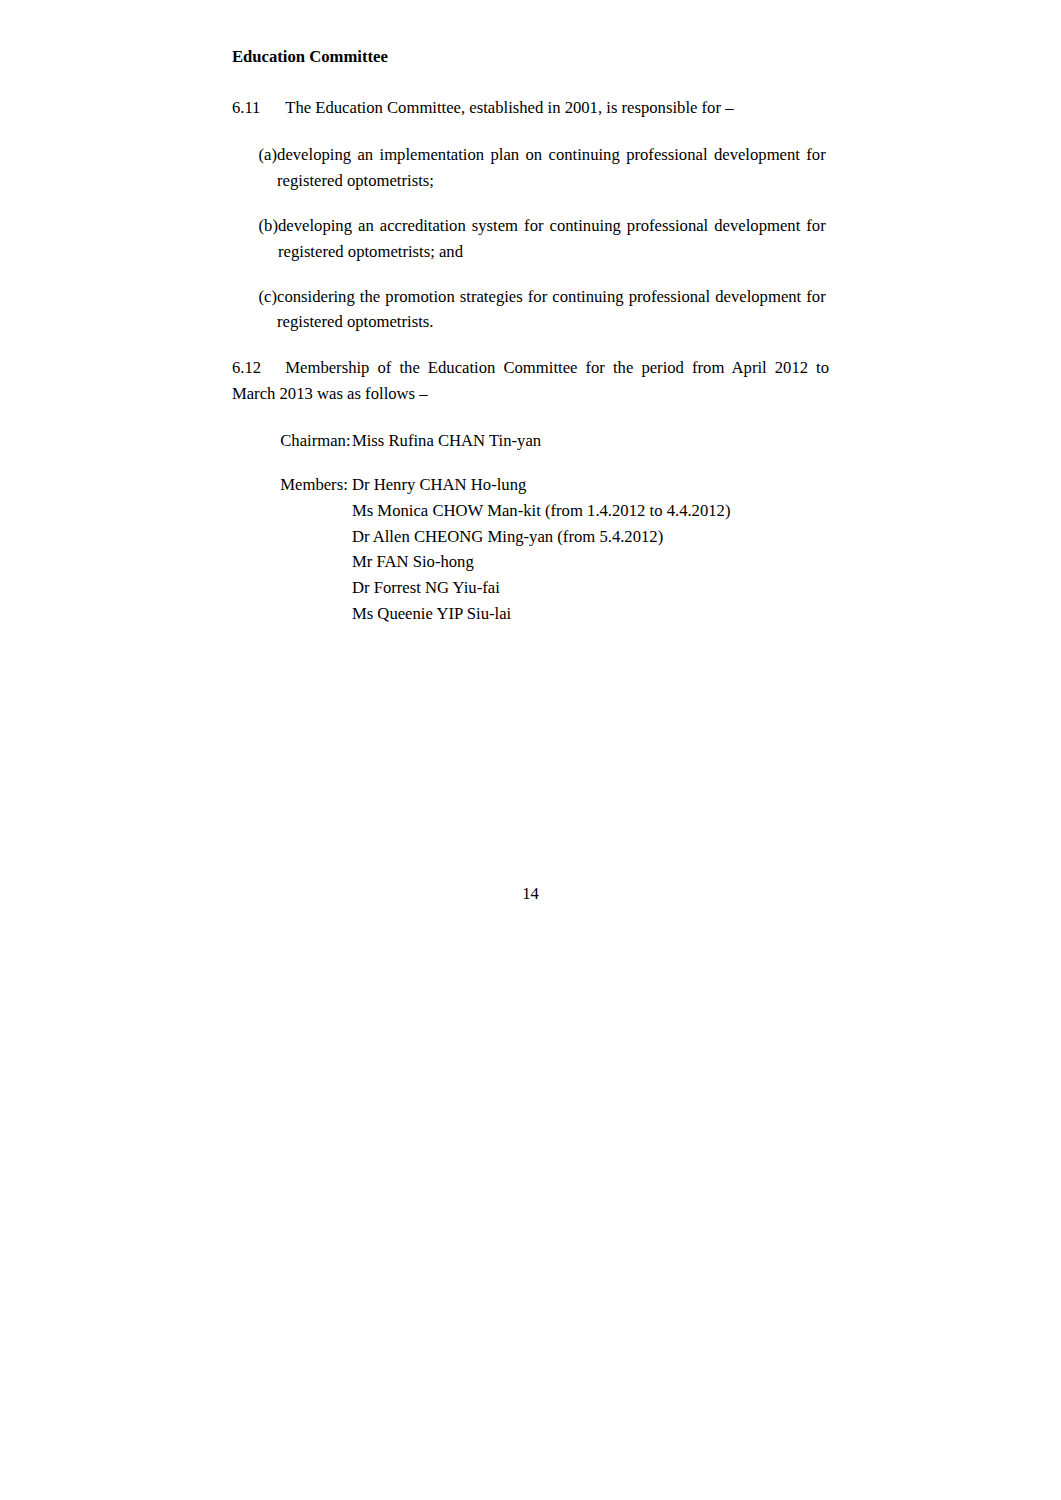Education Committee
6.11 The Education Committee, established in 2001, is responsible for –
(a) developing an implementation plan on continuing professional development for registered optometrists;
(b) developing an accreditation system for continuing professional development for registered optometrists; and
(c) considering the promotion strategies for continuing professional development for registered optometrists.
6.12 Membership of the Education Committee for the period from April 2012 to March 2013 was as follows –
Chairman:
Miss Rufina CHAN Tin-yan
Members:
Dr Henry CHAN Ho-lung
Ms Monica CHOW Man-kit (from 1.4.2012 to 4.4.2012)
Dr Allen CHEONG Ming-yan (from 5.4.2012)
Mr FAN Sio-hong
Dr Forrest NG Yiu-fai
Ms Queenie YIP Siu-lai
14